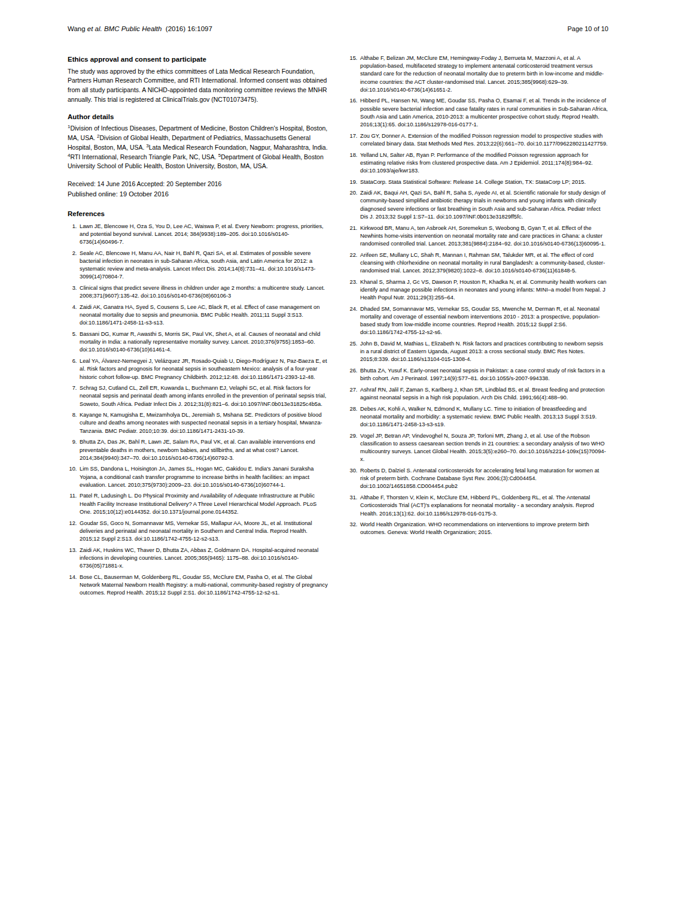Wang et al. BMC Public Health (2016) 16:1097
Page 10 of 10
Ethics approval and consent to participate
The study was approved by the ethics committees of Lata Medical Research Foundation, Partners Human Research Committee, and RTI International. Informed consent was obtained from all study participants. A NICHD-appointed data monitoring committee reviews the MNHR annually. This trial is registered at ClinicalTrials.gov (NCT01073475).
Author details
1 Division of Infectious Diseases, Department of Medicine, Boston Children's Hospital, Boston, MA, USA. 2 Division of Global Health, Department of Pediatrics, Massachusetts General Hospital, Boston, MA, USA. 3 Lata Medical Research Foundation, Nagpur, Maharashtra, India. 4 RTI International, Research Triangle Park, NC, USA. 5 Department of Global Health, Boston University School of Public Health, Boston University, Boston, MA, USA.
Received: 14 June 2016 Accepted: 20 September 2016
Published online: 19 October 2016
References
Lawn JE, Blencowe H, Oza S, You D, Lee AC, Waiswa P, et al. Every Newborn: progress, priorities, and potential beyond survival. Lancet. 2014; 384(9938):189–205. doi:10.1016/s0140-6736(14)60496-7.
Seale AC, Blencowe H, Manu AA, Nair H, Bahl R, Qazi SA, et al. Estimates of possible severe bacterial infection in neonates in sub-Saharan Africa, south Asia, and Latin America for 2012: a systematic review and meta-analysis. Lancet Infect Dis. 2014;14(8):731–41. doi:10.1016/s1473-3099(14)70804-7.
Clinical signs that predict severe illness in children under age 2 months: a multicentre study. Lancet. 2008;371(9607):135-42. doi:10.1016/s0140-6736(08)60106-3
Zaidi AK, Ganatra HA, Syed S, Cousens S, Lee AC, Black R, et al. Effect of case management on neonatal mortality due to sepsis and pneumonia. BMC Public Health. 2011;11 Suppl 3:S13. doi:10.1186/1471-2458-11-s3-s13.
Bassani DG, Kumar R, Awasthi S, Morris SK, Paul VK, Shet A, et al. Causes of neonatal and child mortality in India: a nationally representative mortality survey. Lancet. 2010;376(9755):1853–60. doi:10.1016/s0140-6736(10)61461-4.
Leal YA, Álvarez-Nemegyei J, Velázquez JR, Rosado-Quiab U, Diego-Rodríguez N, Paz-Baeza E, et al. Risk factors and prognosis for neonatal sepsis in southeastern Mexico: analysis of a four-year historic cohort follow-up. BMC Pregnancy Childbirth. 2012;12:48. doi:10.1186/1471-2393-12-48.
Schrag SJ, Cutland CL, Zell ER, Kuwanda L, Buchmann EJ, Velaphi SC, et al. Risk factors for neonatal sepsis and perinatal death among infants enrolled in the prevention of perinatal sepsis trial, Soweto, South Africa. Pediatr Infect Dis J. 2012;31(8):821–6. doi:10.1097/INF.0b013e31825c4b5a.
Kayange N, Kamugisha E, Mwizamholya DL, Jeremiah S, Mshana SE. Predictors of positive blood culture and deaths among neonates with suspected neonatal sepsis in a tertiary hospital, Mwanza-Tanzania. BMC Pediatr. 2010;10:39. doi:10.1186/1471-2431-10-39.
Bhutta ZA, Das JK, Bahl R, Lawn JE, Salam RA, Paul VK, et al. Can available interventions end preventable deaths in mothers, newborn babies, and stillbirths, and at what cost? Lancet. 2014;384(9940):347–70. doi:10.1016/s0140-6736(14)60792-3.
Lim SS, Dandona L, Hoisington JA, James SL, Hogan MC, Gakidou E. India's Janani Suraksha Yojana, a conditional cash transfer programme to increase births in health facilities: an impact evaluation. Lancet. 2010;375(9730):2009–23. doi:10.1016/s0140-6736(10)60744-1.
Patel R, Ladusingh L. Do Physical Proximity and Availability of Adequate Infrastructure at Public Health Facility Increase Institutional Delivery? A Three Level Hierarchical Model Approach. PLoS One. 2015;10(12):e0144352. doi:10.1371/journal.pone.0144352.
Goudar SS, Goco N, Somannavar MS, Vernekar SS, Mallapur AA, Moore JL, et al. Institutional deliveries and perinatal and neonatal mortality in Southern and Central India. Reprod Health. 2015;12 Suppl 2:S13. doi:10.1186/1742-4755-12-s2-s13.
Zaidi AK, Huskins WC, Thaver D, Bhutta ZA, Abbas Z, Goldmann DA. Hospital-acquired neonatal infections in developing countries. Lancet. 2005;365(9465): 1175–88. doi:10.1016/s0140-6736(05)71881-x.
Bose CL, Bauserman M, Goldenberg RL, Goudar SS, McClure EM, Pasha O, et al. The Global Network Maternal Newborn Health Registry: a multi-national, community-based registry of pregnancy outcomes. Reprod Health. 2015;12 Suppl 2:S1. doi:10.1186/1742-4755-12-s2-s1.
Althabe F, Belizan JM, McClure EM, Hemingway-Foday J, Berrueta M, Mazzoni A, et al. A population-based, multifaceted strategy to implement antenatal corticosteroid treatment versus standard care for the reduction of neonatal mortality due to preterm birth in low-income and middle-income countries: the ACT cluster-randomised trial. Lancet. 2015;385(9968):629–39. doi:10.1016/s0140-6736(14)61651-2.
Hibberd PL, Hansen NI, Wang ME, Goudar SS, Pasha O, Esamai F, et al. Trends in the incidence of possible severe bacterial infection and case fatality rates in rural communities in Sub-Saharan Africa, South Asia and Latin America, 2010-2013: a multicenter prospective cohort study. Reprod Health. 2016;13(1):65. doi:10.1186/s12978-016-0177-1.
Zou GY, Donner A. Extension of the modified Poisson regression model to prospective studies with correlated binary data. Stat Methods Med Res. 2013;22(6):661–70. doi:10.1177/0962280211427759.
Yelland LN, Salter AB, Ryan P. Performance of the modified Poisson regression approach for estimating relative risks from clustered prospective data. Am J Epidemiol. 2011;174(8):984–92. doi:10.1093/aje/kwr183.
StataCorp. Stata Statistical Software: Release 14. College Station, TX: StataCorp LP; 2015.
Zaidi AK, Baqui AH, Qazi SA, Bahl R, Saha S, Ayede AI, et al. Scientific rationale for study design of community-based simplified antibiotic therapy trials in newborns and young infants with clinically diagnosed severe infections or fast breathing in South Asia and sub-Saharan Africa. Pediatr Infect Dis J. 2013;32 Suppl 1:S7–11. doi:10.1097/INF.0b013e31829ff5fc.
Kirkwood BR, Manu A, ten Asbroek AH, Soremekun S, Weobong B, Gyan T, et al. Effect of the Newhints home-visits intervention on neonatal mortality rate and care practices in Ghana: a cluster randomised controlled trial. Lancet. 2013;381(9884):2184–92. doi:10.1016/s0140-6736(13)60095-1.
Arifeen SE, Mullany LC, Shah R, Mannan I, Rahman SM, Talukder MR, et al. The effect of cord cleansing with chlorhexidine on neonatal mortality in rural Bangladesh: a community-based, cluster-randomised trial. Lancet. 2012;379(9820):1022–8. doi:10.1016/s0140-6736(11)61848-5.
Khanal S, Sharma J, Gc VS, Dawson P, Houston R, Khadka N, et al. Community health workers can identify and manage possible infections in neonates and young infants: MINI–a model from Nepal. J Health Popul Nutr. 2011;29(3):255–64.
Dhaded SM, Somannavar MS, Vernekar SS, Goudar SS, Mwenche M, Derman R, et al. Neonatal mortality and coverage of essential newborn interventions 2010 - 2013: a prospective, population-based study from low-middle income countries. Reprod Health. 2015;12 Suppl 2:S6. doi:10.1186/1742-4755-12-s2-s6.
John B, David M, Mathias L, Elizabeth N. Risk factors and practices contributing to newborn sepsis in a rural district of Eastern Uganda, August 2013: a cross sectional study. BMC Res Notes. 2015;8:339. doi:10.1186/s13104-015-1308-4.
Bhutta ZA, Yusuf K. Early-onset neonatal sepsis in Pakistan: a case control study of risk factors in a birth cohort. Am J Perinatol. 1997;14(9):577–81. doi:10.1055/s-2007-994338.
Ashraf RN, Jalil F, Zaman S, Karlberg J, Khan SR, Lindblad BS, et al. Breast feeding and protection against neonatal sepsis in a high risk population. Arch Dis Child. 1991;66(4):488–90.
Debes AK, Kohli A, Walker N, Edmond K, Mullany LC. Time to initiation of breastfeeding and neonatal mortality and morbidity: a systematic review. BMC Public Health. 2013;13 Suppl 3:S19. doi:10.1186/1471-2458-13-s3-s19.
Vogel JP, Betran AP, Vindevoghel N, Souza JP, Torloni MR, Zhang J, et al. Use of the Robson classification to assess caesarean section trends in 21 countries: a secondary analysis of two WHO multicountry surveys. Lancet Global Health. 2015;3(5):e260–70. doi:10.1016/s2214-109x(15)70094-x.
Roberts D, Dalziel S. Antenatal corticosteroids for accelerating fetal lung maturation for women at risk of preterm birth. Cochrane Database Syst Rev. 2006;(3):Cd004454. doi:10.1002/14651858.CD004454.pub2
Althabe F, Thorsten V, Klein K, McClure EM, Hibberd PL, Goldenberg RL, et al. The Antenatal Corticosteroids Trial (ACT)'s explanations for neonatal mortality - a secondary analysis. Reprod Health. 2016;13(1):62. doi:10.1186/s12978-016-0175-3.
World Health Organization. WHO recommendations on interventions to improve preterm birth outcomes. Geneva: World Health Organization; 2015.